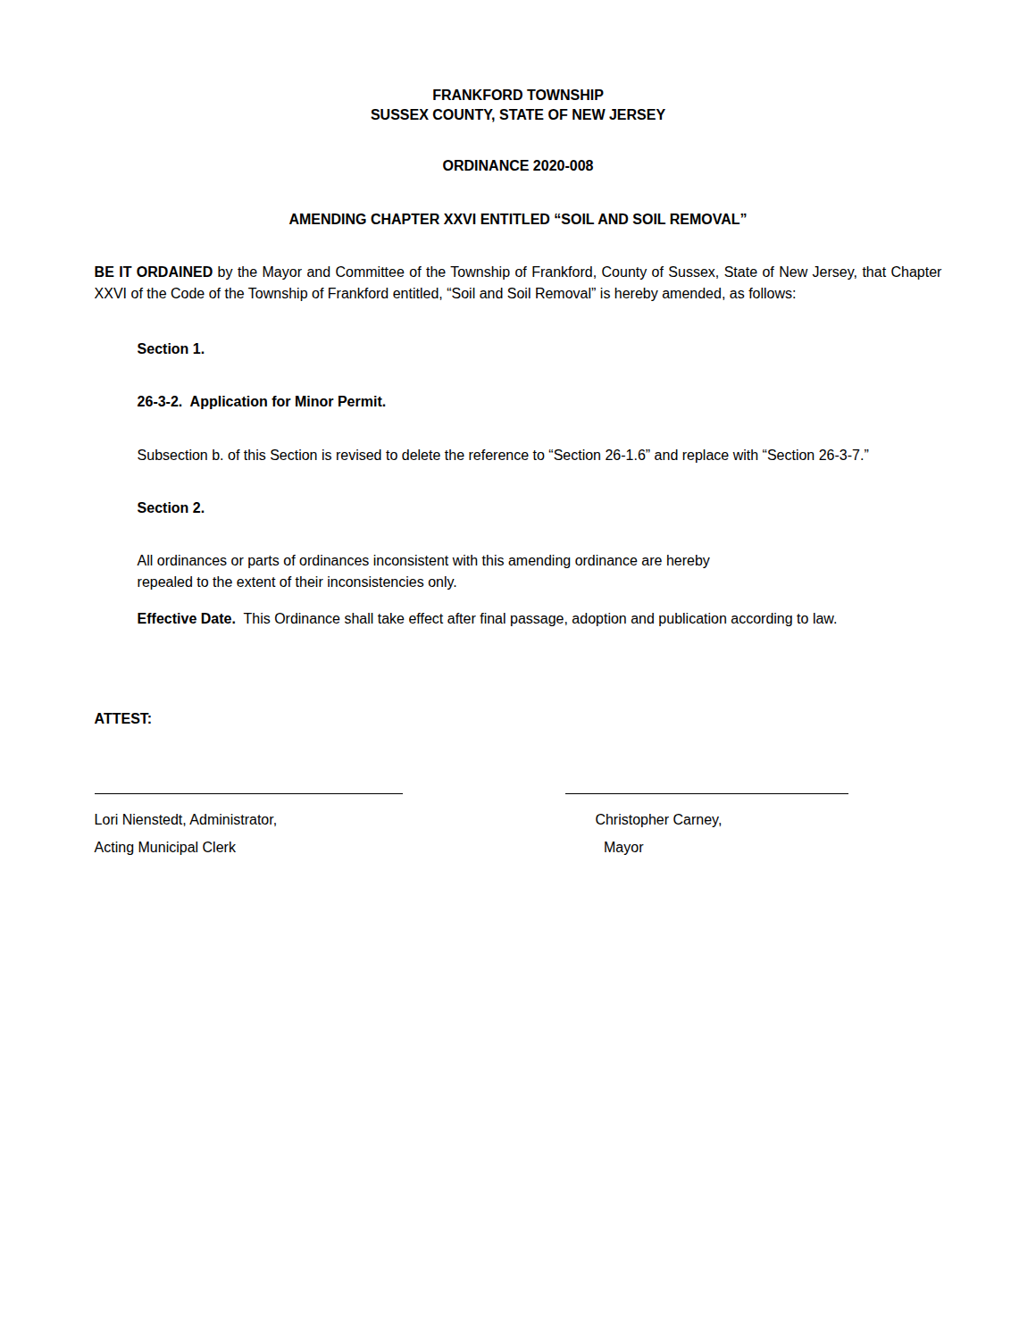FRANKFORD TOWNSHIP
SUSSEX COUNTY, STATE OF NEW JERSEY
ORDINANCE 2020-008
AMENDING CHAPTER XXVI ENTITLED “SOIL AND SOIL REMOVAL”
BE IT ORDAINED by the Mayor and Committee of the Township of Frankford, County of Sussex, State of New Jersey, that Chapter XXVI of the Code of the Township of Frankford entitled, “Soil and Soil Removal” is hereby amended, as follows:
Section 1.
26-3-2. Application for Minor Permit.
Subsection b. of this Section is revised to delete the reference to “Section 26-1.6” and replace with “Section 26-3-7.”
Section 2.
All ordinances or parts of ordinances inconsistent with this amending ordinance are hereby
repealed to the extent of their inconsistencies only.
Effective Date. This Ordinance shall take effect after final passage, adoption and publication according to law.
ATTEST:
| Lori Nienstedt, Administrator, Acting Municipal Clerk | Christopher Carney, Mayor |